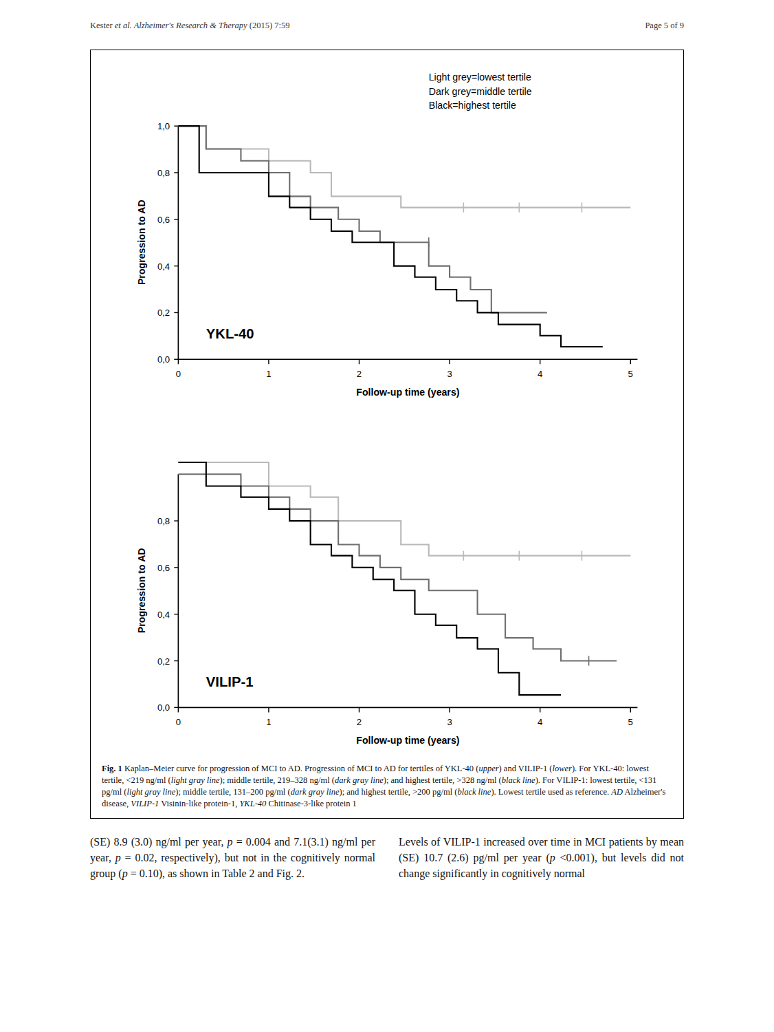Kester et al. Alzheimer's Research & Therapy (2015) 7:59
Page 5 of 9
Light grey=lowest tertile Dark grey=middle tertile Black=highest tertile 0,0 0,2 0,4 0,6 0,8 1,0 0 1 2 3 4 5 Progression to AD Follow-up time (years) YKL-40 0,0 0,2 0,4 0,6 0,8 0 1 2 3 4 5 Progression to AD Follow-up time (years) VILIP-1
Fig. 1 Kaplan–Meier curve for progression of MCI to AD. Progression of MCI to AD for tertiles of YKL-40 (upper) and VILIP-1 (lower). For YKL-40: lowest tertile, <219 ng/ml (light gray line); middle tertile, 219–328 ng/ml (dark gray line); and highest tertile, >328 ng/ml (black line). For VILIP-1: lowest tertile, <131 pg/ml (light gray line); middle tertile, 131–200 pg/ml (dark gray line); and highest tertile, >200 pg/ml (black line). Lowest tertile used as reference. AD Alzheimer's disease, VILIP-1 Visinin-like protein-1, YKL-40 Chitinase-3-like protein 1
(SE) 8.9 (3.0) ng/ml per year, p = 0.004 and 7.1(3.1) ng/ml per year, p = 0.02, respectively), but not in the cognitively normal group (p = 0.10), as shown in Table 2 and Fig. 2.
Levels of VILIP-1 increased over time in MCI patients by mean (SE) 10.7 (2.6) pg/ml per year (p <0.001), but levels did not change significantly in cognitively normal